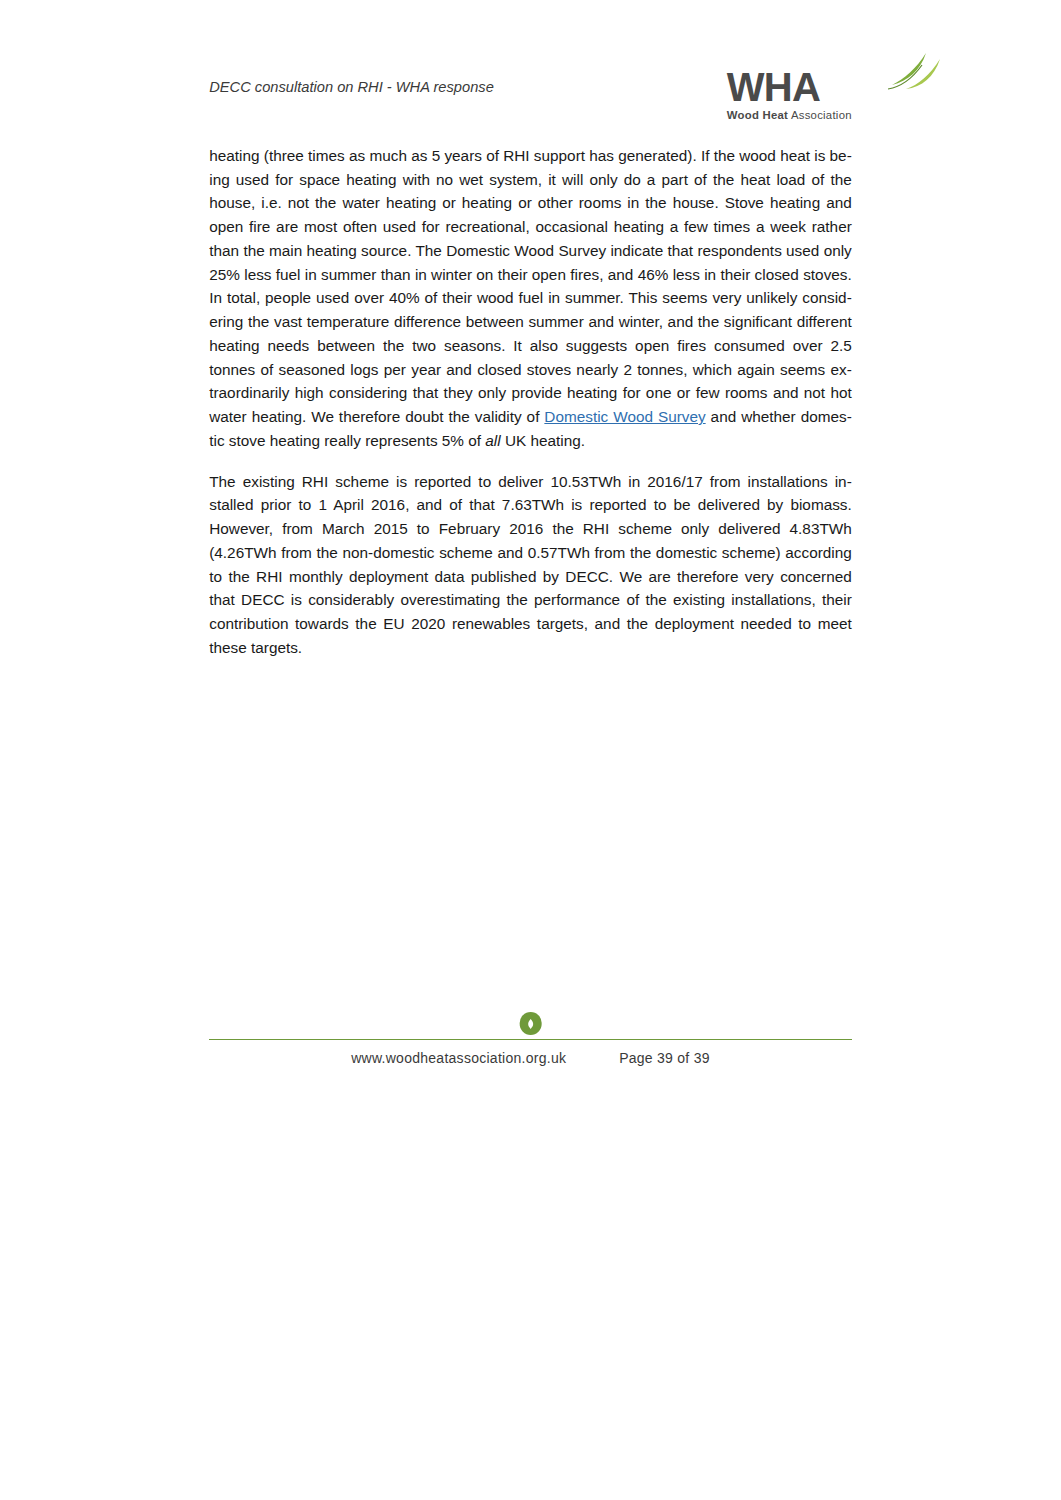DECC consultation on RHI - WHA response
WHA
Wood Heat Association
heating (three times as much as 5 years of RHI support has generated). If the wood heat is being used for space heating with no wet system, it will only do a part of the heat load of the house, i.e. not the water heating or heating or other rooms in the house. Stove heating and open fire are most often used for recreational, occasional heating a few times a week rather than the main heating source. The Domestic Wood Survey indicate that respondents used only 25% less fuel in summer than in winter on their open fires, and 46% less in their closed stoves. In total, people used over 40% of their wood fuel in summer. This seems very unlikely considering the vast temperature difference between summer and winter, and the significant different heating needs between the two seasons. It also suggests open fires consumed over 2.5 tonnes of seasoned logs per year and closed stoves nearly 2 tonnes, which again seems extraordinarily high considering that they only provide heating for one or few rooms and not hot water heating. We therefore doubt the validity of Domestic Wood Survey and whether domestic stove heating really represents 5% of all UK heating.
The existing RHI scheme is reported to deliver 10.53TWh in 2016/17 from installations installed prior to 1 April 2016, and of that 7.63TWh is reported to be delivered by biomass. However, from March 2015 to February 2016 the RHI scheme only delivered 4.83TWh (4.26TWh from the non-domestic scheme and 0.57TWh from the domestic scheme) according to the RHI monthly deployment data published by DECC. We are therefore very concerned that DECC is considerably overestimating the performance of the existing installations, their contribution towards the EU 2020 renewables targets, and the deployment needed to meet these targets.
www.woodheatassociation.org.uk Page 39 of 39